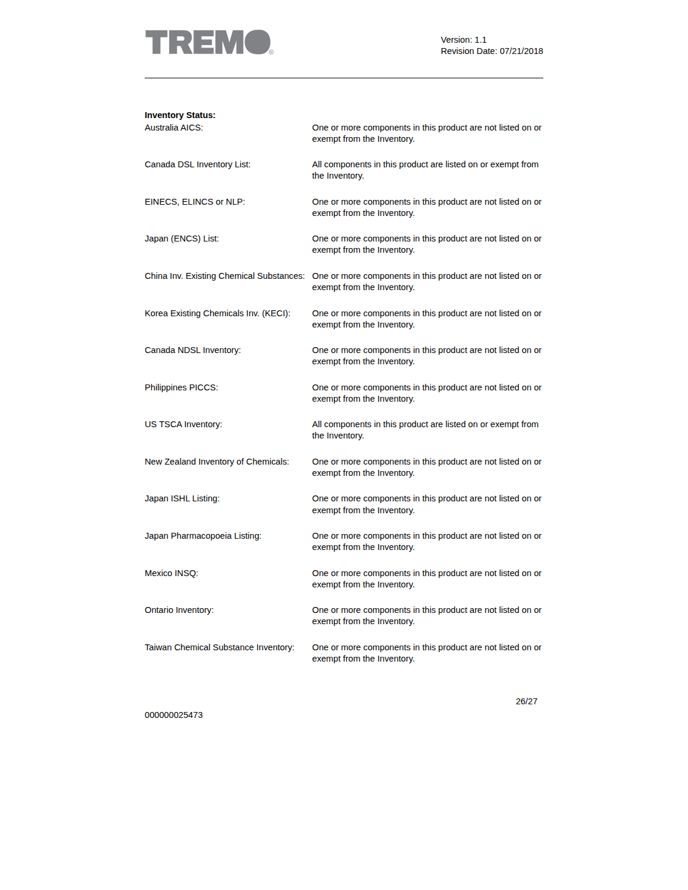R
Version: 1.1
Revision Date: 07/21/2018
Inventory Status:
| Australia AICS: | One or more components in this product are not listed on or exempt from the Inventory. |
| Canada DSL Inventory List: | All components in this product are listed on or exempt from the Inventory. |
| EINECS, ELINCS or NLP: | One or more components in this product are not listed on or exempt from the Inventory. |
| Japan (ENCS) List: | One or more components in this product are not listed on or exempt from the Inventory. |
| China Inv. Existing Chemical Substances: | One or more components in this product are not listed on or exempt from the Inventory. |
| Korea Existing Chemicals Inv. (KECI): | One or more components in this product are not listed on or exempt from the Inventory. |
| Canada NDSL Inventory: | One or more components in this product are not listed on or exempt from the Inventory. |
| Philippines PICCS: | One or more components in this product are not listed on or exempt from the Inventory. |
| US TSCA Inventory: | All components in this product are listed on or exempt from the Inventory. |
| New Zealand Inventory of Chemicals: | One or more components in this product are not listed on or exempt from the Inventory. |
| Japan ISHL Listing: | One or more components in this product are not listed on or exempt from the Inventory. |
| Japan Pharmacopoeia Listing: | One or more components in this product are not listed on or exempt from the Inventory. |
| Mexico INSQ: | One or more components in this product are not listed on or exempt from the Inventory. |
| Ontario Inventory: | One or more components in this product are not listed on or exempt from the Inventory. |
| Taiwan Chemical Substance Inventory: | One or more components in this product are not listed on or exempt from the Inventory. |
26/27
000000025473